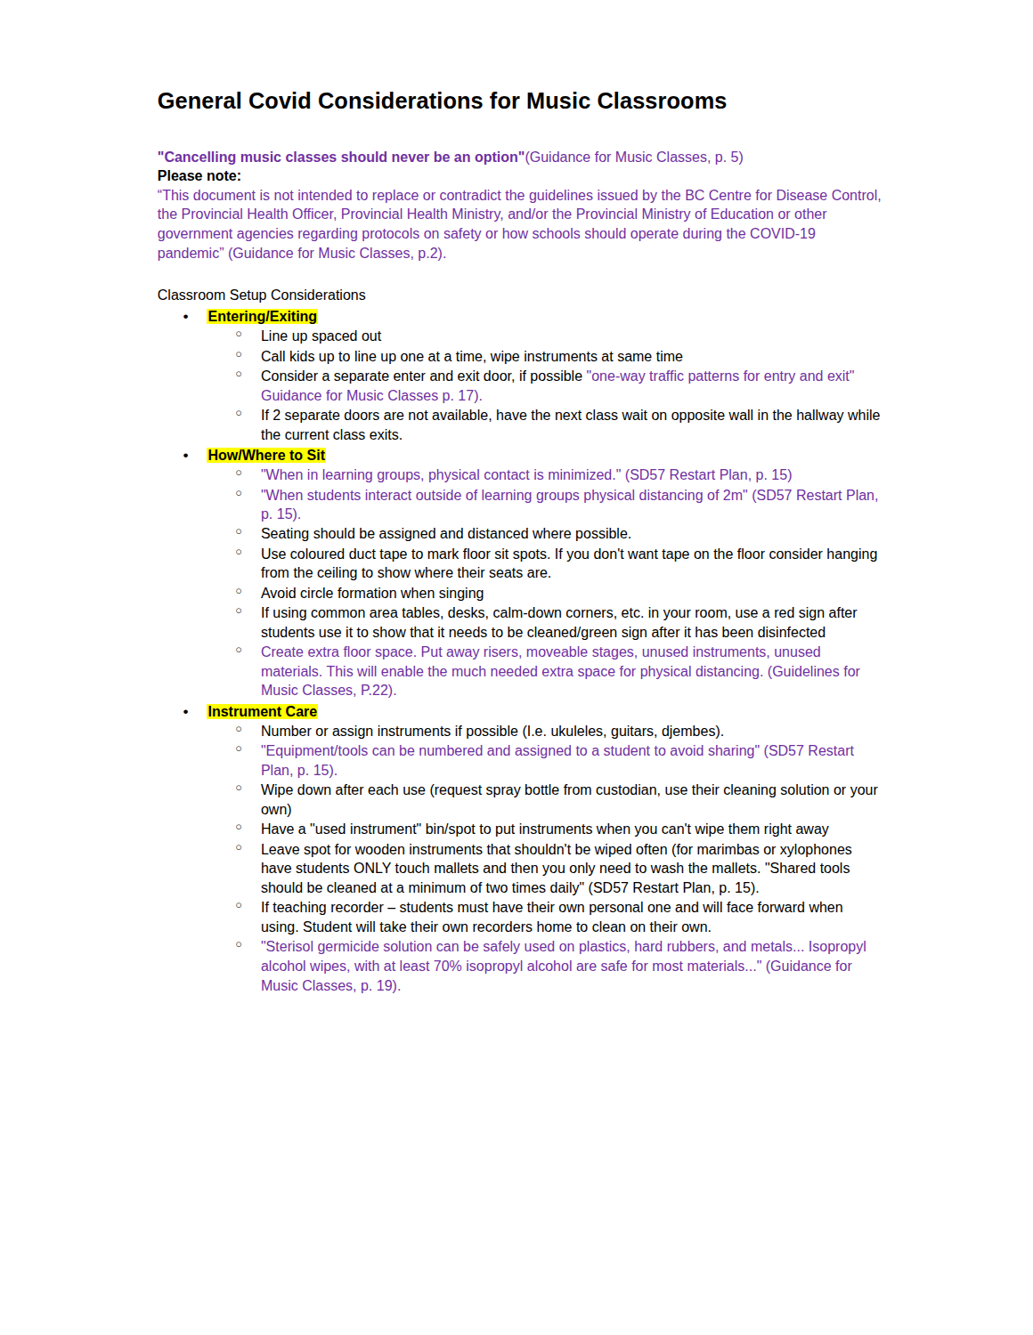General Covid Considerations for Music Classrooms
"Cancelling music classes should never be an option"(Guidance for Music Classes, p. 5)
Please note:
“This document is not intended to replace or contradict the guidelines issued by the BC Centre for Disease Control, the Provincial Health Officer, Provincial Health Ministry, and/or the Provincial Ministry of Education or other government agencies regarding protocols on safety or how schools should operate during the COVID-19 pandemic” (Guidance for Music Classes, p.2).
Classroom Setup Considerations
Entering/Exiting
Line up spaced out
Call kids up to line up one at a time, wipe instruments at same time
Consider a separate enter and exit door, if possible "one-way traffic patterns for entry and exit" Guidance for Music Classes p. 17).
If 2 separate doors are not available, have the next class wait on opposite wall in the hallway while the current class exits.
How/Where to Sit
"When in learning groups, physical contact is minimized." (SD57 Restart Plan, p. 15)
"When students interact outside of learning groups physical distancing of 2m" (SD57 Restart Plan, p. 15).
Seating should be assigned and distanced where possible.
Use coloured duct tape to mark floor sit spots. If you don't want tape on the floor consider hanging from the ceiling to show where their seats are.
Avoid circle formation when singing
If using common area tables, desks, calm-down corners, etc. in your room, use a red sign after students use it to show that it needs to be cleaned/green sign after it has been disinfected
Create extra floor space. Put away risers, moveable stages, unused instruments, unused materials. This will enable the much needed extra space for physical distancing. (Guidelines for Music Classes, P.22).
Instrument Care
Number or assign instruments if possible (I.e. ukuleles, guitars, djembes).
"Equipment/tools can be numbered and assigned to a student to avoid sharing" (SD57 Restart Plan, p. 15).
Wipe down after each use (request spray bottle from custodian, use their cleaning solution or your own)
Have a "used instrument" bin/spot to put instruments when you can't wipe them right away
Leave spot for wooden instruments that shouldn't be wiped often (for marimbas or xylophones have students ONLY touch mallets and then you only need to wash the mallets. "Shared tools should be cleaned at a minimum of two times daily" (SD57 Restart Plan, p. 15).
If teaching recorder – students must have their own personal one and will face forward when using. Student will take their own recorders home to clean on their own.
"Sterisol germicide solution can be safely used on plastics, hard rubbers, and metals... Isopropyl alcohol wipes, with at least 70% isopropyl alcohol are safe for most materials..." (Guidance for Music Classes, p. 19).